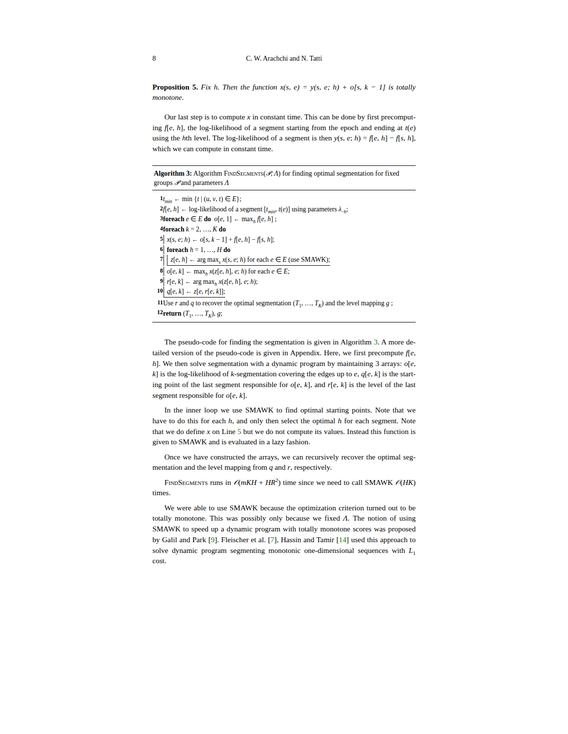8
C. W. Arachchi and N. Tatti
Proposition 5. Fix h. Then the function x(s, e) = y(s, e; h) + o[s, k − 1] is totally monotone.
Our last step is to compute x in constant time. This can be done by first precomputing f[e, h], the log-likelihood of a segment starting from the epoch and ending at t(e) using the hth level. The log-likelihood of a segment is then y(s, e; h) = f[e, h] − f[s, h], which we can compute in constant time.
Algorithm 3: Algorithm FindSegments(𝒫, Λ) for finding optimal segmentation for fixed groups 𝒫 and parameters Λ
| 1 | t min ← min { t / ( u , v , t ) ∈ E }; |
| 2 | f [ e , h ] ← log-likelihood of a segment [ t min , t ( e )] using parameters λ ··h ; |
| 3 | foreach e ∈ E do o [ e , 1] ← max h f [ e , h ] ; |
| 4 | foreach k = 2, …, K do |
| 5 | x ( s , e ; h ) ← o [ s , k − 1] + f [ e , h ] − f [ s , h ]; |
| 6 | foreach h = 1, …, H do |
| 7 | z [ e , h ] ← arg max s x ( s , e ; h ) for each e ∈ E (use SMAWK); |
| 8 | o [ e , k ] ← max h x ( z [ e , h ], e ; h ) for each e ∈ E ; |
| 9 | r [ e , k ] ← arg max h x ( z [ e , h ], e ; h ); |
| 10 | q [ e , k ] ← z [ e , r [ e , k ]]; |
| 11 | Use r and q to recover the optimal segmentation ( T 1 , …, T K ) and the level mapping g ; |
| 12 | return ( T 1 , …, T K ), g ; |
The pseudo-code for finding the segmentation is given in Algorithm 3. A more detailed version of the pseudo-code is given in Appendix. Here, we first precompute f[e, h]. We then solve segmentation with a dynamic program by maintaining 3 arrays: o[e, k] is the log-likelihood of k-segmentation covering the edges up to e, q[e, k] is the starting point of the last segment responsible for o[e, k], and r[e, k] is the level of the last segment responsible for o[e, k].
In the inner loop we use SMAWK to find optimal starting points. Note that we have to do this for each h, and only then select the optimal h for each segment. Note that we do define x on Line 5 but we do not compute its values. Instead this function is given to SMAWK and is evaluated in a lazy fashion.
Once we have constructed the arrays, we can recursively recover the optimal segmentation and the level mapping from q and r, respectively.
FindSegments runs in 𝒪(mKH + HR2) time since we need to call SMAWK 𝒪(HK) times.
We were able to use SMAWK because the optimization criterion turned out to be totally monotone. This was possibly only because we fixed Λ. The notion of using SMAWK to speed up a dynamic program with totally monotone scores was proposed by Galil and Park [9]. Fleischer et al. [7], Hassin and Tamir [14] used this approach to solve dynamic program segmenting monotonic one-dimensional sequences with L1 cost.